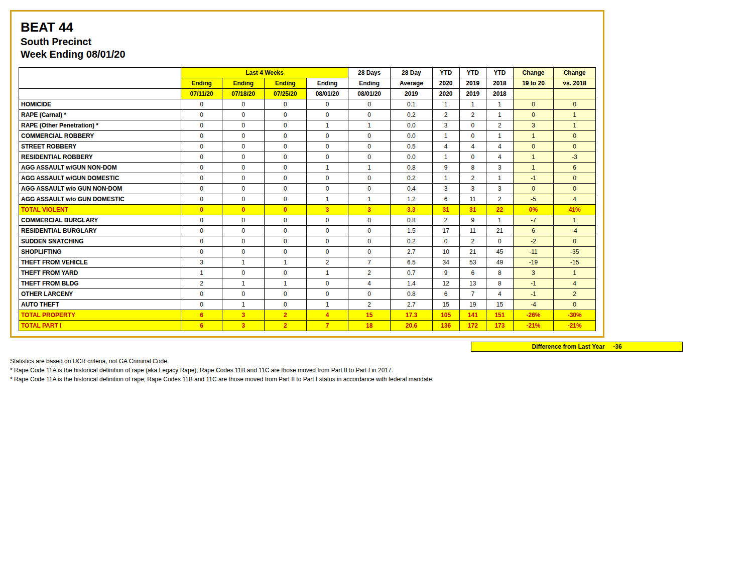BEAT 44
South Precinct
Week Ending 08/01/20
| | Last 4 Weeks | 28 Days | 28 Day | YTD | YTD | YTD | Change | Change |
| --- | --- | --- | --- | --- | --- | --- | --- | --- |
| Ending | Ending | Ending | Ending | Ending | Average | 2020 | 2019 | 2018 | 19 to 20 | vs. 2018 |
| | 07/11/20 | 07/18/20 | 07/25/20 | 08/01/20 | 08/01/20 | 2019 | 2020 | 2019 | 2018 | | |
| HOMICIDE | 0 | 0 | 0 | 0 | 0 | 0.1 | 1 | 1 | 1 | 0 | 0 |
| RAPE (Carnal) * | 0 | 0 | 0 | 0 | 0 | 0.2 | 2 | 2 | 1 | 0 | 1 |
| RAPE (Other Penetration) * | 0 | 0 | 0 | 1 | 1 | 0.0 | 3 | 0 | 2 | 3 | 1 |
| COMMERCIAL ROBBERY | 0 | 0 | 0 | 0 | 0 | 0.0 | 1 | 0 | 1 | 1 | 0 |
| STREET ROBBERY | 0 | 0 | 0 | 0 | 0 | 0.5 | 4 | 4 | 4 | 0 | 0 |
| RESIDENTIAL ROBBERY | 0 | 0 | 0 | 0 | 0 | 0.0 | 1 | 0 | 4 | 1 | -3 |
| AGG ASSAULT w/GUN NON-DOM | 0 | 0 | 0 | 1 | 1 | 0.8 | 9 | 8 | 3 | 1 | 6 |
| AGG ASSAULT w/GUN DOMESTIC | 0 | 0 | 0 | 0 | 0 | 0.2 | 1 | 2 | 1 | -1 | 0 |
| AGG ASSAULT w/o GUN NON-DOM | 0 | 0 | 0 | 0 | 0 | 0.4 | 3 | 3 | 3 | 0 | 0 |
| AGG ASSAULT w/o GUN DOMESTIC | 0 | 0 | 0 | 1 | 1 | 1.2 | 6 | 11 | 2 | -5 | 4 |
| TOTAL VIOLENT | 0 | 0 | 0 | 3 | 3 | 3.3 | 31 | 31 | 22 | 0% | 41% |
| COMMERCIAL BURGLARY | 0 | 0 | 0 | 0 | 0 | 0.8 | 2 | 9 | 1 | -7 | 1 |
| RESIDENTIAL BURGLARY | 0 | 0 | 0 | 0 | 0 | 1.5 | 17 | 11 | 21 | 6 | -4 |
| SUDDEN SNATCHING | 0 | 0 | 0 | 0 | 0 | 0.2 | 0 | 2 | 0 | -2 | 0 |
| SHOPLIFTING | 0 | 0 | 0 | 0 | 0 | 2.7 | 10 | 21 | 45 | -11 | -35 |
| THEFT FROM VEHICLE | 3 | 1 | 1 | 2 | 7 | 6.5 | 34 | 53 | 49 | -19 | -15 |
| THEFT FROM YARD | 1 | 0 | 0 | 1 | 2 | 0.7 | 9 | 6 | 8 | 3 | 1 |
| THEFT FROM BLDG | 2 | 1 | 1 | 0 | 4 | 1.4 | 12 | 13 | 8 | -1 | 4 |
| OTHER LARCENY | 0 | 0 | 0 | 0 | 0 | 0.8 | 6 | 7 | 4 | -1 | 2 |
| AUTO THEFT | 0 | 1 | 0 | 1 | 2 | 2.7 | 15 | 19 | 15 | -4 | 0 |
| TOTAL PROPERTY | 6 | 3 | 2 | 4 | 15 | 17.3 | 105 | 141 | 151 | -26% | -30% |
| TOTAL PART I | 6 | 3 | 2 | 7 | 18 | 20.6 | 136 | 172 | 173 | -21% | -21% |
Difference from Last Year -36
Statistics are based on UCR criteria, not GA Criminal Code.
* Rape Code 11A is the historical definition of rape (aka Legacy Rape); Rape Codes 11B and 11C are those moved from Part II to Part I in 2017.
* Rape Code 11A is the historical definition of rape; Rape Codes 11B and 11C are those moved from Part II to Part I status in accordance with federal mandate.